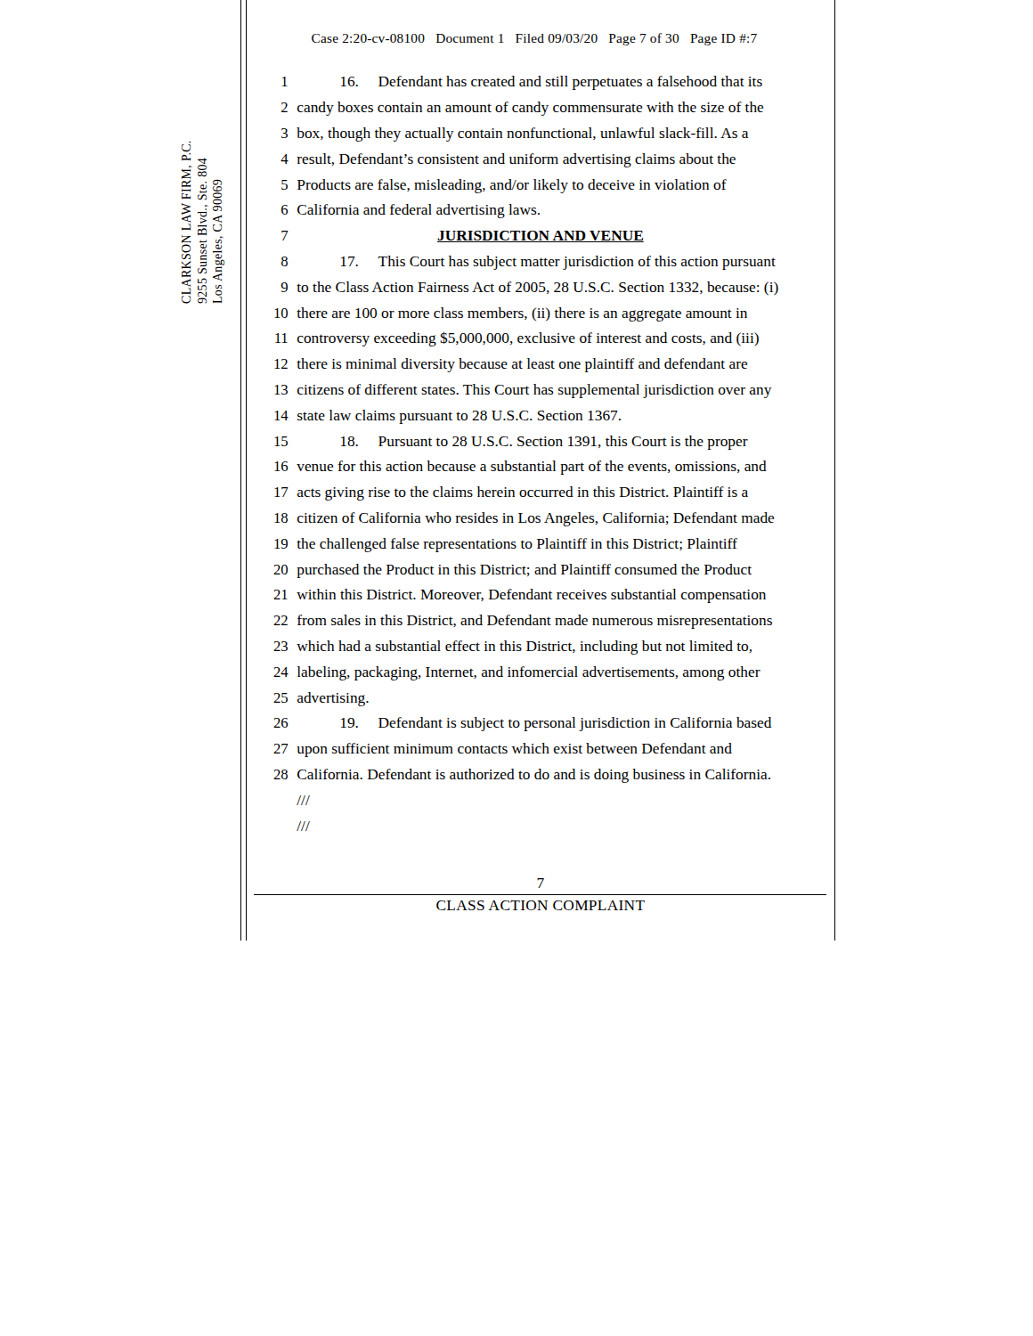Case 2:20-cv-08100 Document 1 Filed 09/03/20 Page 7 of 30 Page ID #:7
CLARKSON LAW FIRM, P.C. 9255 Sunset Blvd., Ste. 804 Los Angeles, CA 90069
1
2
3
4
5
6
7
8
9
10
11
12
13
14
15
16
17
18
19
20
21
22
23
24
25
26
27
28
16. Defendant has created and still perpetuates a falsehood that its candy boxes contain an amount of candy commensurate with the size of the box, though they actually contain nonfunctional, unlawful slack-fill. As a result, Defendant’s consistent and uniform advertising claims about the Products are false, misleading, and/or likely to deceive in violation of California and federal advertising laws.
JURISDICTION AND VENUE
17. This Court has subject matter jurisdiction of this action pursuant to the Class Action Fairness Act of 2005, 28 U.S.C. Section 1332, because: (i) there are 100 or more class members, (ii) there is an aggregate amount in controversy exceeding $5,000,000, exclusive of interest and costs, and (iii) there is minimal diversity because at least one plaintiff and defendant are citizens of different states. This Court has supplemental jurisdiction over any state law claims pursuant to 28 U.S.C. Section 1367.
18. Pursuant to 28 U.S.C. Section 1391, this Court is the proper venue for this action because a substantial part of the events, omissions, and acts giving rise to the claims herein occurred in this District. Plaintiff is a citizen of California who resides in Los Angeles, California; Defendant made the challenged false representations to Plaintiff in this District; Plaintiff purchased the Product in this District; and Plaintiff consumed the Product within this District. Moreover, Defendant receives substantial compensation from sales in this District, and Defendant made numerous misrepresentations which had a substantial effect in this District, including but not limited to, labeling, packaging, Internet, and infomercial advertisements, among other advertising.
19. Defendant is subject to personal jurisdiction in California based upon sufficient minimum contacts which exist between Defendant and California. Defendant is authorized to do and is doing business in California.
///
///
7
CLASS ACTION COMPLAINT